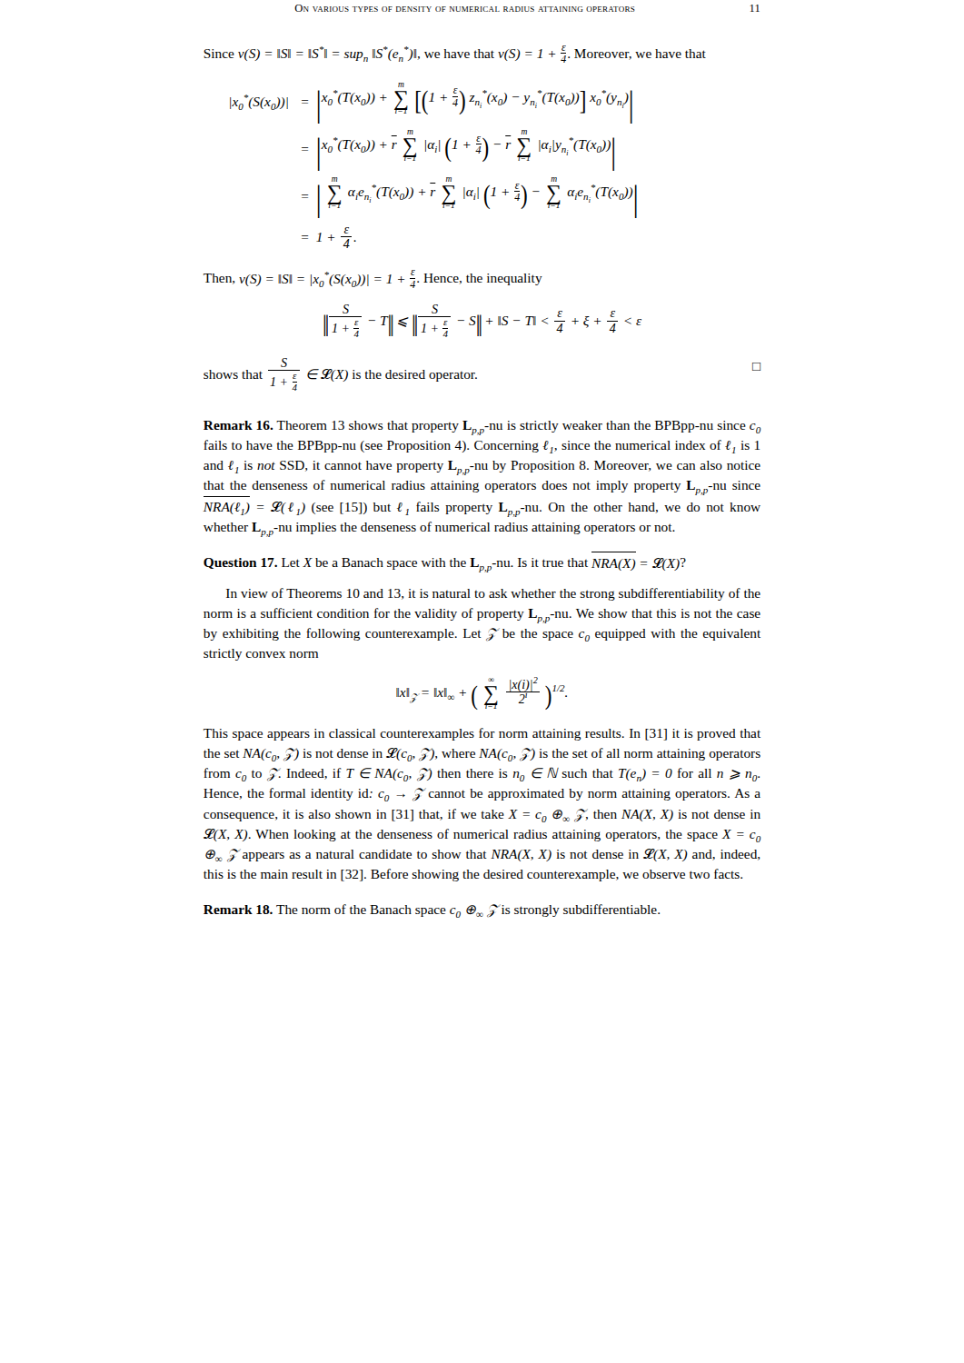On various types of density of numerical radius attaining operators 11
Since v(S) = ‖S‖ = ‖S*‖ = supn ‖S*(en*)‖, we have that v(S) = 1 + ε 4. Moreover, we have that
| /x 0 * (S(x 0 ))/ | = | / x 0 * (T(x 0 )) + m ∑ i=1 [ ( 1 + ε 4 ) z n i * (x 0 ) − y n i * (T(x 0 )) ] x 0 * (y n i ) / |
| | = | / x 0 * (T(x 0 )) + r m ∑ i=1 /α i / ( 1 + ε 4 ) − r m ∑ i=1 /α i /y n i * (T(x 0 )) / |
| | = | / m ∑ i=1 α i e n i * (T(x 0 )) + r m ∑ i=1 /α i / ( 1 + ε 4 ) − m ∑ i=1 α i e n i * (T(x 0 )) / |
| | = | 1 + ε 4 . |
Then, v(S) = ‖S‖ = |x0*(S(x0))| = 1 + ε 4. Hence, the inequality
‖S 1 + ε 4 − T‖ ⩽ ‖S 1 + ε 4 − S‖ + ‖S − T‖ < ε 4 + ξ + ε 4 < ε
shows that S 1 + ε 4 ∈ 𝓛(X) is the desired operator. □
Remark 16. Theorem 13 shows that property Lp,p-nu is strictly weaker than the BPBpp-nu since c0 fails to have the BPBpp-nu (see Proposition 4). Concerning ℓ1, since the numerical index of ℓ1 is 1 and ℓ1 is not SSD, it cannot have property Lp,p-nu by Proposition 8. Moreover, we can also notice that the denseness of numerical radius attaining operators does not imply property Lp,p-nu since NRA(ℓ1) = 𝓛(ℓ1) (see [15]) but ℓ1 fails property Lp,p-nu. On the other hand, we do not know whether Lp,p-nu implies the denseness of numerical radius attaining operators or not.
Question 17. Let X be a Banach space with the Lp,p-nu. Is it true that NRA(X) = 𝓛(X)?
In view of Theorems 10 and 13, it is natural to ask whether the strong subdifferentiability of the norm is a sufficient condition for the validity of property Lp,p-nu. We show that this is not the case by exhibiting the following counterexample. Let 𝒵 be the space c0 equipped with the equivalent strictly convex norm
‖x‖𝒵 = ‖x‖∞ + ( ∞∑i=1 |x(i)|22i )1/2.
This space appears in classical counterexamples for norm attaining results. In [31] it is proved that the set NA(c0, 𝒵) is not dense in 𝓛(c0, 𝒵), where NA(c0, 𝒵) is the set of all norm attaining operators from c0 to 𝒵. Indeed, if T ∈ NA(c0, 𝒵) then there is n0 ∈ ℕ such that T(en) = 0 for all n ⩾ n0. Hence, the formal identity id: c0 → 𝒵 cannot be approximated by norm attaining operators. As a consequence, it is also shown in [31] that, if we take X = c0 ⊕∞ 𝒵, then NA(X, X) is not dense in 𝓛(X, X). When looking at the denseness of numerical radius attaining operators, the space X = c0 ⊕∞ 𝒵 appears as a natural candidate to show that NRA(X, X) is not dense in 𝓛(X, X) and, indeed, this is the main result in [32]. Before showing the desired counterexample, we observe two facts.
Remark 18. The norm of the Banach space c0 ⊕∞ 𝒵 is strongly subdifferentiable.